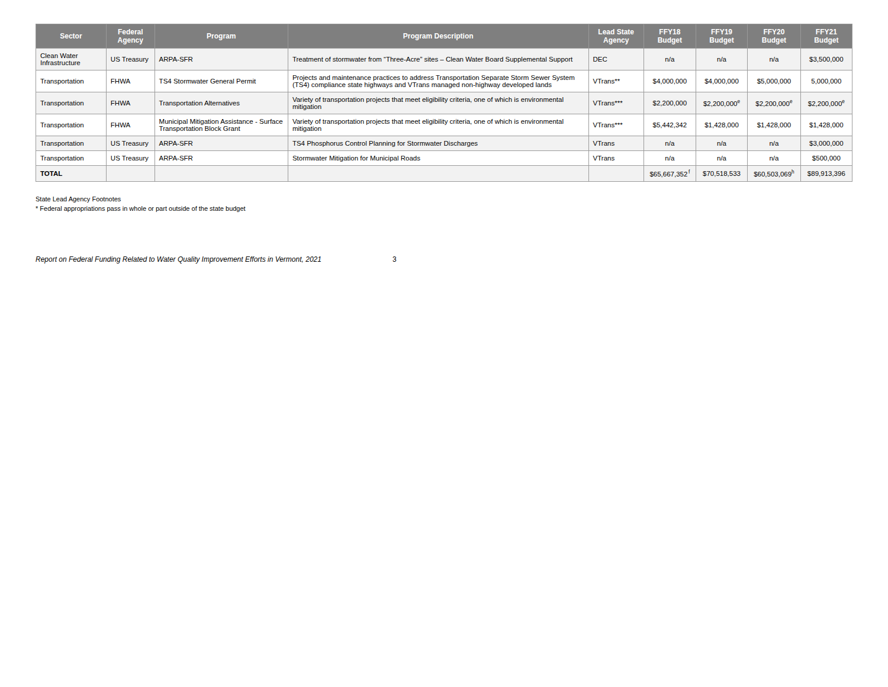| Sector | Federal Agency | Program | Program Description | Lead State Agency | FFY18 Budget | FFY19 Budget | FFY20 Budget | FFY21 Budget |
| --- | --- | --- | --- | --- | --- | --- | --- | --- |
| Clean Water Infrastructure | US Treasury | ARPA-SFR | Treatment of stormwater from “Three-Acre” sites – Clean Water Board Supplemental Support | DEC | n/a | n/a | n/a | $3,500,000 |
| Transportation | FHWA | TS4 Stormwater General Permit | Projects and maintenance practices to address Transportation Separate Storm Sewer System (TS4) compliance state highways and VTrans managed non-highway developed lands | VTrans** | $4,000,000 | $4,000,000 | $5,000,000 | 5,000,000 |
| Transportation | FHWA | Transportation Alternatives | Variety of transportation projects that meet eligibility criteria, one of which is environmental mitigation | VTrans*** | $2,200,000 | $2,200,000 e | $2,200,000 e | $2,200,000 e |
| Transportation | FHWA | Municipal Mitigation Assistance - Surface Transportation Block Grant | Variety of transportation projects that meet eligibility criteria, one of which is environmental mitigation | VTrans*** | $5,442,342 | $1,428,000 | $1,428,000 | $1,428,000 |
| Transportation | US Treasury | ARPA-SFR | TS4 Phosphorus Control Planning for Stormwater Discharges | VTrans | n/a | n/a | n/a | $3,000,000 |
| Transportation | US Treasury | ARPA-SFR | Stormwater Mitigation for Municipal Roads | VTrans | n/a | n/a | n/a | $500,000 |
| TOTAL | | | | | $65,667,352 f | $70,518,533 | $60,503,069 h | $89,913,396 |
State Lead Agency Footnotes
* Federal appropriations pass in whole or part outside of the state budget
Report on Federal Funding Related to Water Quality Improvement Efforts in Vermont, 20213